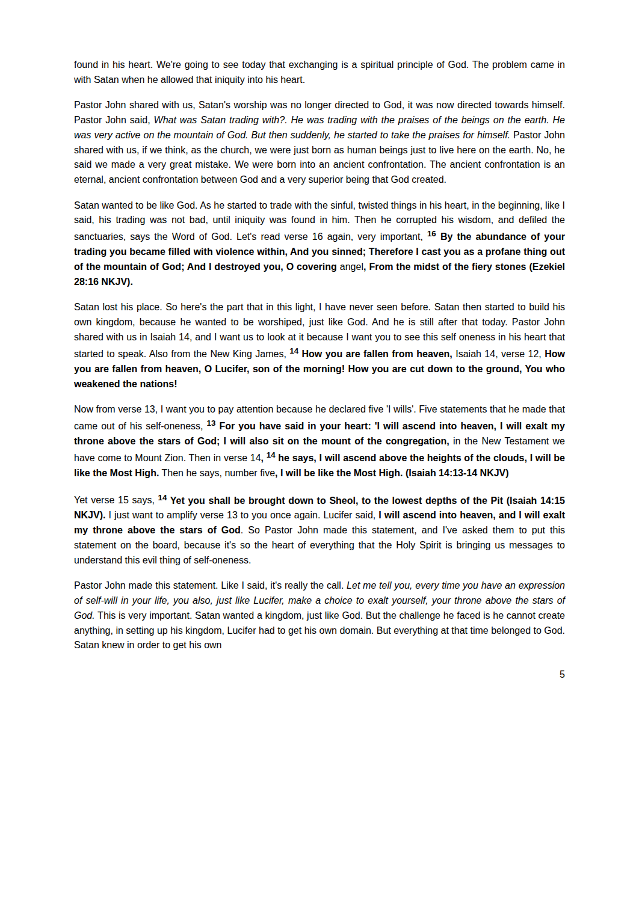found in his heart. We're going to see today that exchanging is a spiritual principle of God. The problem came in with Satan when he allowed that iniquity into his heart.
Pastor John shared with us, Satan's worship was no longer directed to God, it was now directed towards himself. Pastor John said, What was Satan trading with?. He was trading with the praises of the beings on the earth. He was very active on the mountain of God. But then suddenly, he started to take the praises for himself. Pastor John shared with us, if we think, as the church, we were just born as human beings just to live here on the earth. No, he said we made a very great mistake. We were born into an ancient confrontation. The ancient confrontation is an eternal, ancient confrontation between God and a very superior being that God created.
Satan wanted to be like God. As he started to trade with the sinful, twisted things in his heart, in the beginning, like I said, his trading was not bad, until iniquity was found in him. Then he corrupted his wisdom, and defiled the sanctuaries, says the Word of God. Let's read verse 16 again, very important, 16 By the abundance of your trading you became filled with violence within, And you sinned; Therefore I cast you as a profane thing out of the mountain of God; And I destroyed you, O covering angel, From the midst of the fiery stones (Ezekiel 28:16 NKJV).
Satan lost his place. So here's the part that in this light, I have never seen before. Satan then started to build his own kingdom, because he wanted to be worshiped, just like God. And he is still after that today. Pastor John shared with us in Isaiah 14, and I want us to look at it because I want you to see this self oneness in his heart that started to speak. Also from the New King James, 14 How you are fallen from heaven, Isaiah 14, verse 12, How you are fallen from heaven, O Lucifer, son of the morning! How you are cut down to the ground, You who weakened the nations!
Now from verse 13, I want you to pay attention because he declared five 'I wills'. Five statements that he made that came out of his self-oneness, 13 For you have said in your heart: 'I will ascend into heaven, I will exalt my throne above the stars of God; I will also sit on the mount of the congregation, in the New Testament we have come to Mount Zion. Then in verse 14, 14 he says, I will ascend above the heights of the clouds, I will be like the Most High. Then he says, number five, I will be like the Most High. (Isaiah 14:13-14 NKJV)
Yet verse 15 says, 14 Yet you shall be brought down to Sheol, to the lowest depths of the Pit (Isaiah 14:15 NKJV). I just want to amplify verse 13 to you once again. Lucifer said, I will ascend into heaven, and I will exalt my throne above the stars of God. So Pastor John made this statement, and I've asked them to put this statement on the board, because it's so the heart of everything that the Holy Spirit is bringing us messages to understand this evil thing of self-oneness.
Pastor John made this statement. Like I said, it's really the call. Let me tell you, every time you have an expression of self-will in your life, you also, just like Lucifer, make a choice to exalt yourself, your throne above the stars of God. This is very important. Satan wanted a kingdom, just like God. But the challenge he faced is he cannot create anything, in setting up his kingdom, Lucifer had to get his own domain. But everything at that time belonged to God. Satan knew in order to get his own
5